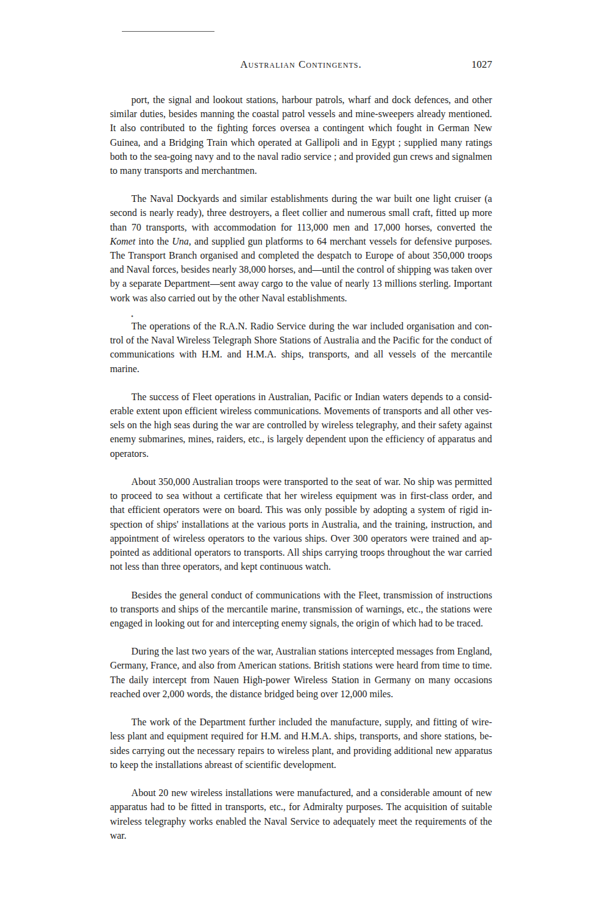Australian Contingents. 1027
port, the signal and lookout stations, harbour patrols, wharf and dock defences, and other similar duties, besides manning the coastal patrol vessels and mine-sweepers already mentioned. It also contributed to the fighting forces oversea a contingent which fought in German New Guinea, and a Bridging Train which operated at Gallipoli and in Egypt ; supplied many ratings both to the sea-going navy and to the naval radio service ; and provided gun crews and signalmen to many transports and merchantmen.
The Naval Dockyards and similar establishments during the war built one light cruiser (a second is nearly ready), three destroyers, a fleet collier and numerous small craft, fitted up more than 70 transports, with accommodation for 113,000 men and 17,000 horses, converted the Komet into the Una, and supplied gun platforms to 64 merchant vessels for defensive purposes. The Transport Branch organised and completed the despatch to Europe of about 350,000 troops and Naval forces, besides nearly 38,000 horses, and—until the control of shipping was taken over by a separate Department—sent away cargo to the value of nearly 13 millions sterling. Important work was also carried out by the other Naval establishments.
The operations of the R.A.N. Radio Service during the war included organisation and control of the Naval Wireless Telegraph Shore Stations of Australia and the Pacific for the conduct of communications with H.M. and H.M.A. ships, transports, and all vessels of the mercantile marine.
The success of Fleet operations in Australian, Pacific or Indian waters depends to a considerable extent upon efficient wireless communications. Movements of transports and all other vessels on the high seas during the war are controlled by wireless telegraphy, and their safety against enemy submarines, mines, raiders, etc., is largely dependent upon the efficiency of apparatus and operators.
About 350,000 Australian troops were transported to the seat of war. No ship was permitted to proceed to sea without a certificate that her wireless equipment was in first-class order, and that efficient operators were on board. This was only possible by adopting a system of rigid inspection of ships' installations at the various ports in Australia, and the training, instruction, and appointment of wireless operators to the various ships. Over 300 operators were trained and appointed as additional operators to transports. All ships carrying troops throughout the war carried not less than three operators, and kept continuous watch.
Besides the general conduct of communications with the Fleet, transmission of instructions to transports and ships of the mercantile marine, transmission of warnings, etc., the stations were engaged in looking out for and intercepting enemy signals, the origin of which had to be traced.
During the last two years of the war, Australian stations intercepted messages from England, Germany, France, and also from American stations. British stations were heard from time to time. The daily intercept from Nauen High-power Wireless Station in Germany on many occasions reached over 2,000 words, the distance bridged being over 12,000 miles.
The work of the Department further included the manufacture, supply, and fitting of wireless plant and equipment required for H.M. and H.M.A. ships, transports, and shore stations, besides carrying out the necessary repairs to wireless plant, and providing additional new apparatus to keep the installations abreast of scientific development.
About 20 new wireless installations were manufactured, and a considerable amount of new apparatus had to be fitted in transports, etc., for Admiralty purposes. The acquisition of suitable wireless telegraphy works enabled the Naval Service to adequately meet the requirements of the war.